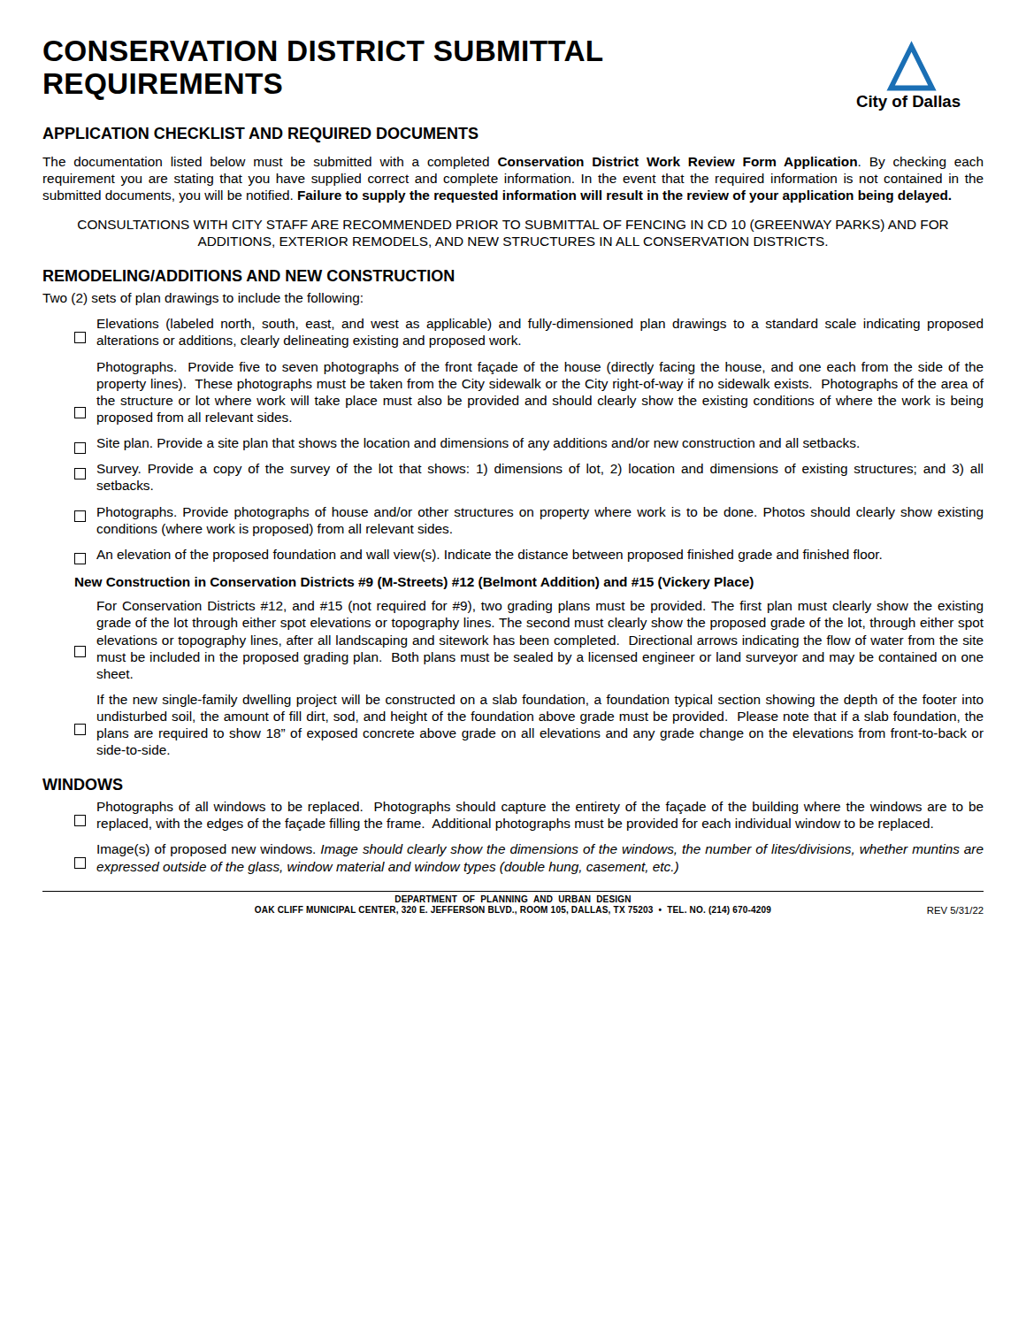CONSERVATION DISTRICT SUBMITTAL REQUIREMENTS
△
City of Dallas
APPLICATION CHECKLIST AND REQUIRED DOCUMENTS
The documentation listed below must be submitted with a completed Conservation District Work Review Form Application. By checking each requirement you are stating that you have supplied correct and complete information. In the event that the required information is not contained in the submitted documents, you will be notified. Failure to supply the requested information will result in the review of your application being delayed.
CONSULTATIONS WITH CITY STAFF ARE RECOMMENDED PRIOR TO SUBMITTAL OF FENCING IN CD 10 (GREENWAY PARKS) AND FOR ADDITIONS, EXTERIOR REMODELS, AND NEW STRUCTURES IN ALL CONSERVATION DISTRICTS.
REMODELING/ADDITIONS AND NEW CONSTRUCTION
Two (2) sets of plan drawings to include the following:
Elevations (labeled north, south, east, and west as applicable) and fully-dimensioned plan drawings to a standard scale indicating proposed alterations or additions, clearly delineating existing and proposed work.
Photographs. Provide five to seven photographs of the front façade of the house (directly facing the house, and one each from the side of the property lines). These photographs must be taken from the City sidewalk or the City right-of-way if no sidewalk exists. Photographs of the area of the structure or lot where work will take place must also be provided and should clearly show the existing conditions of where the work is being proposed from all relevant sides.
Site plan. Provide a site plan that shows the location and dimensions of any additions and/or new construction and all setbacks.
Survey. Provide a copy of the survey of the lot that shows: 1) dimensions of lot, 2) location and dimensions of existing structures; and 3) all setbacks.
Photographs. Provide photographs of house and/or other structures on property where work is to be done. Photos should clearly show existing conditions (where work is proposed) from all relevant sides.
An elevation of the proposed foundation and wall view(s). Indicate the distance between proposed finished grade and finished floor.
New Construction in Conservation Districts #9 (M-Streets) #12 (Belmont Addition) and #15 (Vickery Place)
For Conservation Districts #12, and #15 (not required for #9), two grading plans must be provided. The first plan must clearly show the existing grade of the lot through either spot elevations or topography lines. The second must clearly show the proposed grade of the lot, through either spot elevations or topography lines, after all landscaping and sitework has been completed. Directional arrows indicating the flow of water from the site must be included in the proposed grading plan. Both plans must be sealed by a licensed engineer or land surveyor and may be contained on one sheet.
If the new single-family dwelling project will be constructed on a slab foundation, a foundation typical section showing the depth of the footer into undisturbed soil, the amount of fill dirt, sod, and height of the foundation above grade must be provided. Please note that if a slab foundation, the plans are required to show 18” of exposed concrete above grade on all elevations and any grade change on the elevations from front-to-back or side-to-side.
WINDOWS
Photographs of all windows to be replaced. Photographs should capture the entirety of the façade of the building where the windows are to be replaced, with the edges of the façade filling the frame. Additional photographs must be provided for each individual window to be replaced.
Image(s) of proposed new windows. Image should clearly show the dimensions of the windows, the number of lites/divisions, whether muntins are expressed outside of the glass, window material and window types (double hung, casement, etc.)
DEPARTMENT OF PLANNING AND URBAN DESIGN
OAK CLIFF MUNICIPAL CENTER, 320 E. JEFFERSON BLVD., ROOM 105, DALLAS, TX 75203 • TEL. NO. (214) 670-4209
REV 5/31/22